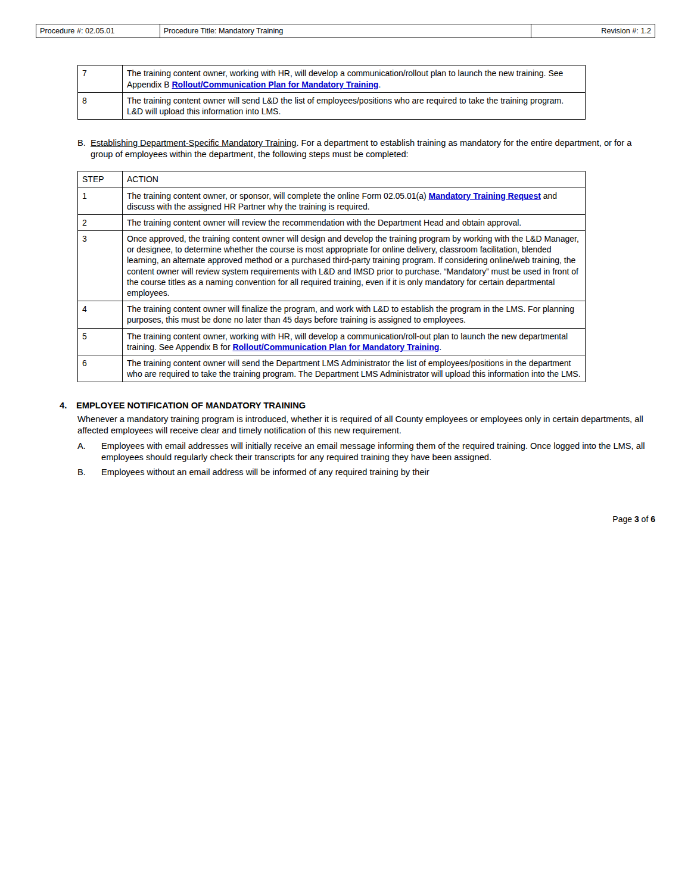| Procedure #: 02.05.01 | Procedure Title: Mandatory Training | Revision #: 1.2 |
| 7 | The training content owner, working with HR, will develop a communication/rollout plan to launch the new training. See Appendix B Rollout/Communication Plan for Mandatory Training . |
| 8 | The training content owner will send L&D the list of employees/positions who are required to take the training program. L&D will upload this information into LMS. |
B. Establishing Department-Specific Mandatory Training. For a department to establish training as mandatory for the entire department, or for a group of employees within the department, the following steps must be completed:
| STEP | ACTION |
| --- | --- |
| 1 | The training content owner, or sponsor, will complete the online Form 02.05.01(a) Mandatory Training Request and discuss with the assigned HR Partner why the training is required. |
| 2 | The training content owner will review the recommendation with the Department Head and obtain approval. |
| 3 | Once approved, the training content owner will design and develop the training program by working with the L&D Manager, or designee, to determine whether the course is most appropriate for online delivery, classroom facilitation, blended learning, an alternate approved method or a purchased third-party training program. If considering online/web training, the content owner will review system requirements with L&D and IMSD prior to purchase. “Mandatory” must be used in front of the course titles as a naming convention for all required training, even if it is only mandatory for certain departmental employees. |
| 4 | The training content owner will finalize the program, and work with L&D to establish the program in the LMS. For planning purposes, this must be done no later than 45 days before training is assigned to employees. |
| 5 | The training content owner, working with HR, will develop a communication/roll-out plan to launch the new departmental training. See Appendix B for Rollout/Communication Plan for Mandatory Training . |
| 6 | The training content owner will send the Department LMS Administrator the list of employees/positions in the department who are required to take the training program. The Department LMS Administrator will upload this information into the LMS. |
4. EMPLOYEE NOTIFICATION OF MANDATORY TRAINING
Whenever a mandatory training program is introduced, whether it is required of all County employees or employees only in certain departments, all affected employees will receive clear and timely notification of this new requirement.
A.
Employees with email addresses will initially receive an email message informing them of the required training. Once logged into the LMS, all employees should regularly check their transcripts for any required training they have been assigned.
B.
Employees without an email address will be informed of any required training by their
Page 3 of 6